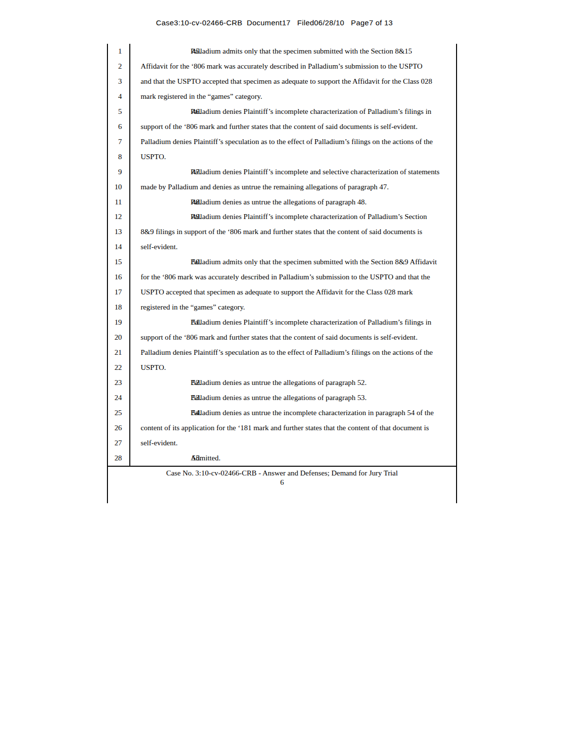Case3:10-cv-02466-CRB Document17 Filed06/28/10 Page7 of 13
1
2
3
4
5
6
7
8
9
10
11
12
13
14
15
16
17
18
19
20
21
22
23
24
25
26
27
28
45. Palladium admits only that the specimen submitted with the Section 8&15
Affidavit for the ‘806 mark was accurately described in Palladium’s submission to the USPTO
and that the USPTO accepted that specimen as adequate to support the Affidavit for the Class 028
mark registered in the “games” category.
46. Palladium denies Plaintiff’s incomplete characterization of Palladium’s filings in
support of the ‘806 mark and further states that the content of said documents is self-evident.
Palladium denies Plaintiff’s speculation as to the effect of Palladium’s filings on the actions of the
USPTO.
47. Palladium denies Plaintiff’s incomplete and selective characterization of statements
made by Palladium and denies as untrue the remaining allegations of paragraph 47.
48. Palladium denies as untrue the allegations of paragraph 48.
49. Palladium denies Plaintiff’s incomplete characterization of Palladium’s Section
8&9 filings in support of the ‘806 mark and further states that the content of said documents is
self-evident.
50. Palladium admits only that the specimen submitted with the Section 8&9 Affidavit
for the ‘806 mark was accurately described in Palladium’s submission to the USPTO and that the
USPTO accepted that specimen as adequate to support the Affidavit for the Class 028 mark
registered in the “games” category.
51. Palladium denies Plaintiff’s incomplete characterization of Palladium’s filings in
support of the ‘806 mark and further states that the content of said documents is self-evident.
Palladium denies Plaintiff’s speculation as to the effect of Palladium’s filings on the actions of the
USPTO.
52. Palladium denies as untrue the allegations of paragraph 52.
53. Palladium denies as untrue the allegations of paragraph 53.
54. Palladium denies as untrue the incomplete characterization in paragraph 54 of the
content of its application for the ‘181 mark and further states that the content of that document is
self-evident.
55. Admitted.
Case No. 3:10-cv-02466-CRB - Answer and Defenses; Demand for Jury Trial
6